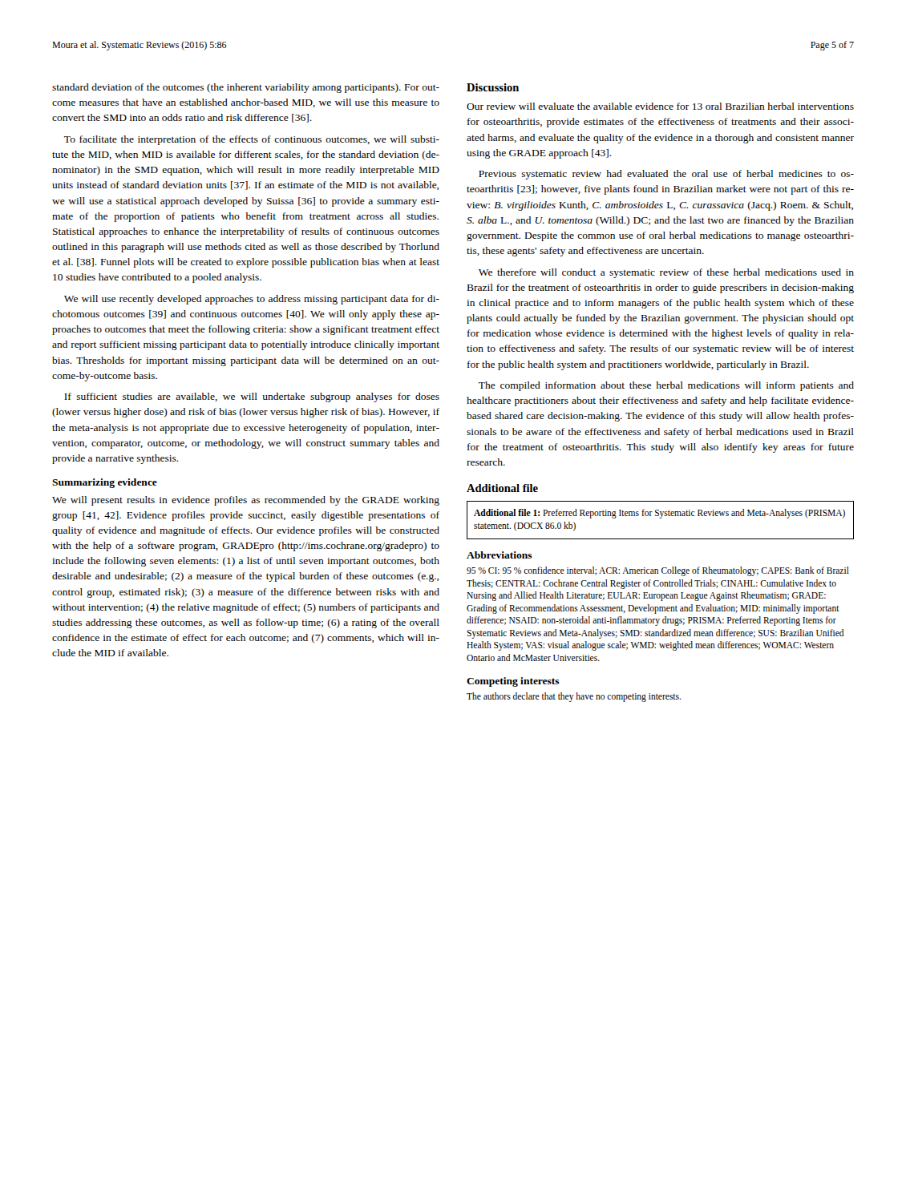Moura et al. Systematic Reviews (2016) 5:86 Page 5 of 7
standard deviation of the outcomes (the inherent variability among participants). For outcome measures that have an established anchor-based MID, we will use this measure to convert the SMD into an odds ratio and risk difference [36].
To facilitate the interpretation of the effects of continuous outcomes, we will substitute the MID, when MID is available for different scales, for the standard deviation (denominator) in the SMD equation, which will result in more readily interpretable MID units instead of standard deviation units [37]. If an estimate of the MID is not available, we will use a statistical approach developed by Suissa [36] to provide a summary estimate of the proportion of patients who benefit from treatment across all studies. Statistical approaches to enhance the interpretability of results of continuous outcomes outlined in this paragraph will use methods cited as well as those described by Thorlund et al. [38]. Funnel plots will be created to explore possible publication bias when at least 10 studies have contributed to a pooled analysis.
We will use recently developed approaches to address missing participant data for dichotomous outcomes [39] and continuous outcomes [40]. We will only apply these approaches to outcomes that meet the following criteria: show a significant treatment effect and report sufficient missing participant data to potentially introduce clinically important bias. Thresholds for important missing participant data will be determined on an outcome-by-outcome basis.
If sufficient studies are available, we will undertake subgroup analyses for doses (lower versus higher dose) and risk of bias (lower versus higher risk of bias). However, if the meta-analysis is not appropriate due to excessive heterogeneity of population, intervention, comparator, outcome, or methodology, we will construct summary tables and provide a narrative synthesis.
Summarizing evidence
We will present results in evidence profiles as recommended by the GRADE working group [41, 42]. Evidence profiles provide succinct, easily digestible presentations of quality of evidence and magnitude of effects. Our evidence profiles will be constructed with the help of a software program, GRADEpro (http://ims.cochrane.org/gradepro) to include the following seven elements: (1) a list of until seven important outcomes, both desirable and undesirable; (2) a measure of the typical burden of these outcomes (e.g., control group, estimated risk); (3) a measure of the difference between risks with and without intervention; (4) the relative magnitude of effect; (5) numbers of participants and studies addressing these outcomes, as well as follow-up time; (6) a rating of the overall confidence in the estimate of effect for each outcome; and (7) comments, which will include the MID if available.
Discussion
Our review will evaluate the available evidence for 13 oral Brazilian herbal interventions for osteoarthritis, provide estimates of the effectiveness of treatments and their associated harms, and evaluate the quality of the evidence in a thorough and consistent manner using the GRADE approach [43].
Previous systematic review had evaluated the oral use of herbal medicines to osteoarthritis [23]; however, five plants found in Brazilian market were not part of this review: B. virgilioides Kunth, C. ambrosioides L, C. curassavica (Jacq.) Roem. & Schult, S. alba L., and U. tomentosa (Willd.) DC; and the last two are financed by the Brazilian government. Despite the common use of oral herbal medications to manage osteoarthritis, these agents' safety and effectiveness are uncertain.
We therefore will conduct a systematic review of these herbal medications used in Brazil for the treatment of osteoarthritis in order to guide prescribers in decision-making in clinical practice and to inform managers of the public health system which of these plants could actually be funded by the Brazilian government. The physician should opt for medication whose evidence is determined with the highest levels of quality in relation to effectiveness and safety. The results of our systematic review will be of interest for the public health system and practitioners worldwide, particularly in Brazil.
The compiled information about these herbal medications will inform patients and healthcare practitioners about their effectiveness and safety and help facilitate evidence-based shared care decision-making. The evidence of this study will allow health professionals to be aware of the effectiveness and safety of herbal medications used in Brazil for the treatment of osteoarthritis. This study will also identify key areas for future research.
Additional file
Additional file 1: Preferred Reporting Items for Systematic Reviews and Meta-Analyses (PRISMA) statement. (DOCX 86.0 kb)
Abbreviations
95 % CI: 95 % confidence interval; ACR: American College of Rheumatology; CAPES: Bank of Brazil Thesis; CENTRAL: Cochrane Central Register of Controlled Trials; CINAHL: Cumulative Index to Nursing and Allied Health Literature; EULAR: European League Against Rheumatism; GRADE: Grading of Recommendations Assessment, Development and Evaluation; MID: minimally important difference; NSAID: non-steroidal anti-inflammatory drugs; PRISMA: Preferred Reporting Items for Systematic Reviews and Meta-Analyses; SMD: standardized mean difference; SUS: Brazilian Unified Health System; VAS: visual analogue scale; WMD: weighted mean differences; WOMAC: Western Ontario and McMaster Universities.
Competing interests
The authors declare that they have no competing interests.